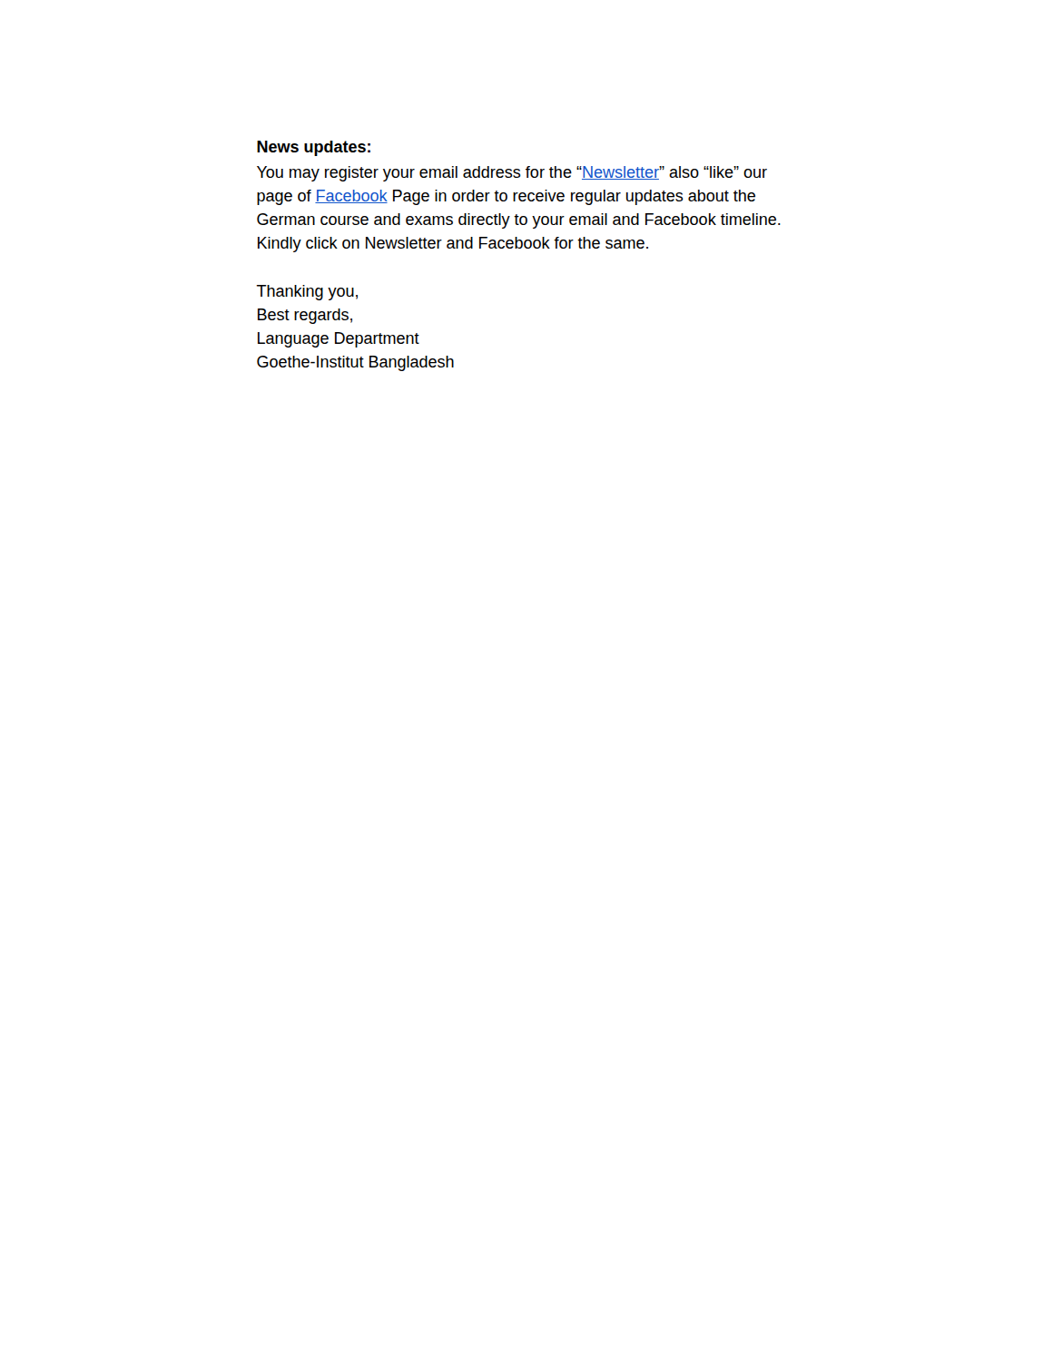News updates:
You may register your email address for the “Newsletter” also “like” our page of Facebook Page in order to receive regular updates about the German course and exams directly to your email and Facebook timeline. Kindly click on Newsletter and Facebook for the same.
Thanking you,
Best regards,
Language Department
Goethe-Institut Bangladesh